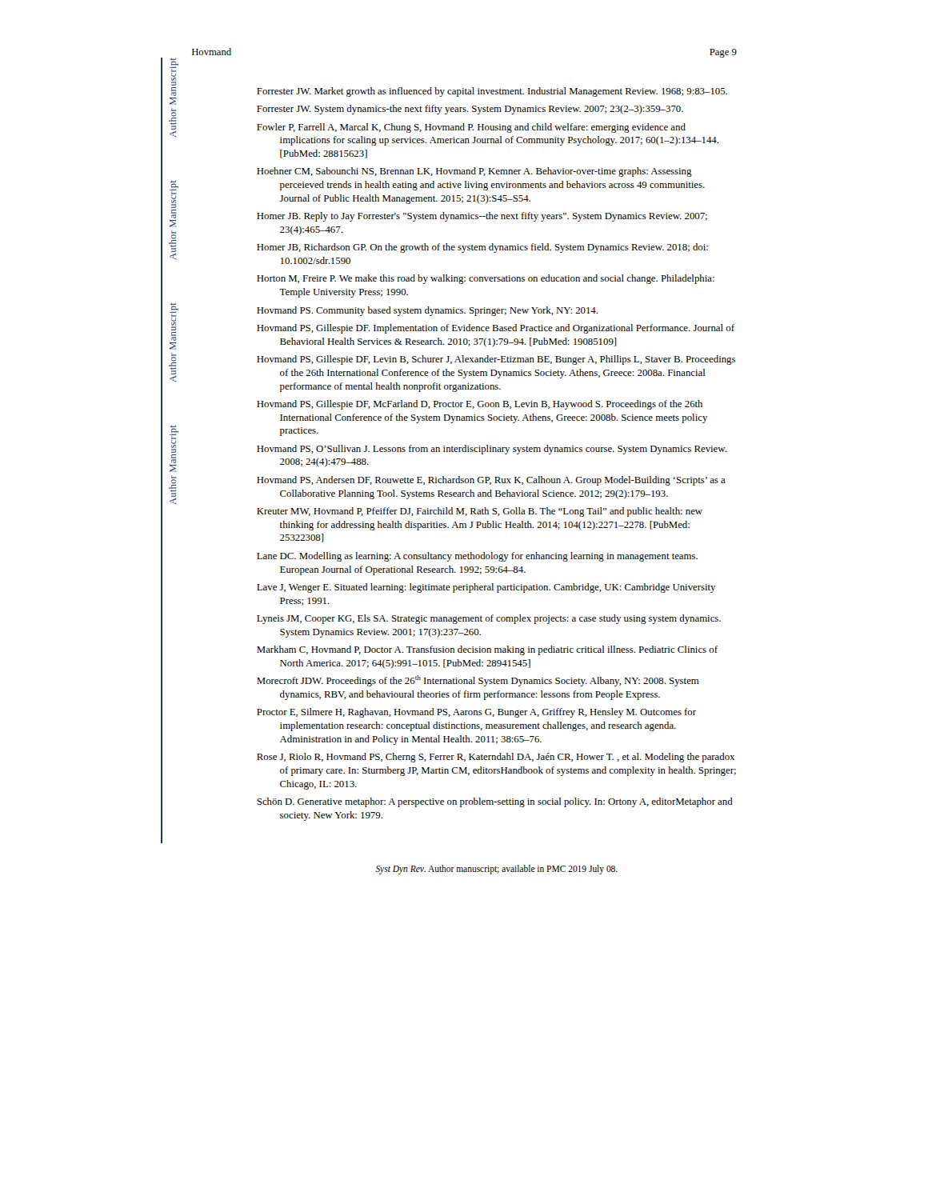Author Manuscript Author Manuscript Author Manuscript Author Manuscript
Hovmand
Page 9
Forrester JW. Market growth as influenced by capital investment. Industrial Management Review. 1968; 9:83–105.
Forrester JW. System dynamics-the next fifty years. System Dynamics Review. 2007; 23(2–3):359–370.
Fowler P, Farrell A, Marcal K, Chung S, Hovmand P. Housing and child welfare: emerging evidence and implications for scaling up services. American Journal of Community Psychology. 2017; 60(1–2):134–144. [PubMed: 28815623]
Hoehner CM, Sabounchi NS, Brennan LK, Hovmand P, Kemner A. Behavior-over-time graphs: Assessing perceieved trends in health eating and active living environments and behaviors across 49 communities. Journal of Public Health Management. 2015; 21(3):S45–S54.
Homer JB. Reply to Jay Forrester's "System dynamics--the next fifty years". System Dynamics Review. 2007; 23(4):465–467.
Homer JB, Richardson GP. On the growth of the system dynamics field. System Dynamics Review. 2018; doi: 10.1002/sdr.1590
Horton M, Freire P. We make this road by walking: conversations on education and social change. Philadelphia: Temple University Press; 1990.
Hovmand PS. Community based system dynamics. Springer; New York, NY: 2014.
Hovmand PS, Gillespie DF. Implementation of Evidence Based Practice and Organizational Performance. Journal of Behavioral Health Services & Research. 2010; 37(1):79–94. [PubMed: 19085109]
Hovmand PS, Gillespie DF, Levin B, Schurer J, Alexander-Etizman BE, Bunger A, Phillips L, Staver B. Proceedings of the 26th International Conference of the System Dynamics Society. Athens, Greece: 2008a. Financial performance of mental health nonprofit organizations.
Hovmand PS, Gillespie DF, McFarland D, Proctor E, Goon B, Levin B, Haywood S. Proceedings of the 26th International Conference of the System Dynamics Society. Athens, Greece: 2008b. Science meets policy practices.
Hovmand PS, O’Sullivan J. Lessons from an interdisciplinary system dynamics course. System Dynamics Review. 2008; 24(4):479–488.
Hovmand PS, Andersen DF, Rouwette E, Richardson GP, Rux K, Calhoun A. Group Model-Building ‘Scripts’ as a Collaborative Planning Tool. Systems Research and Behavioral Science. 2012; 29(2):179–193.
Kreuter MW, Hovmand P, Pfeiffer DJ, Fairchild M, Rath S, Golla B. The “Long Tail” and public health: new thinking for addressing health disparities. Am J Public Health. 2014; 104(12):2271–2278. [PubMed: 25322308]
Lane DC. Modelling as learning: A consultancy methodology for enhancing learning in management teams. European Journal of Operational Research. 1992; 59:64–84.
Lave J, Wenger E. Situated learning: legitimate peripheral participation. Cambridge, UK: Cambridge University Press; 1991.
Lyneis JM, Cooper KG, Els SA. Strategic management of complex projects: a case study using system dynamics. System Dynamics Review. 2001; 17(3):237–260.
Markham C, Hovmand P, Doctor A. Transfusion decision making in pediatric critical illness. Pediatric Clinics of North America. 2017; 64(5):991–1015. [PubMed: 28941545]
Morecroft JDW. Proceedings of the 26th International System Dynamics Society. Albany, NY: 2008. System dynamics, RBV, and behavioural theories of firm performance: lessons from People Express.
Proctor E, Silmere H, Raghavan, Hovmand PS, Aarons G, Bunger A, Griffrey R, Hensley M. Outcomes for implementation research: conceptual distinctions, measurement challenges, and research agenda. Administration in and Policy in Mental Health. 2011; 38:65–76.
Rose J, Riolo R, Hovmand PS, Cherng S, Ferrer R, Katerndahl DA, Jaén CR, Hower T. , et al. Modeling the paradox of primary care. In: Sturmberg JP, Martin CM, editorsHandbook of systems and complexity in health. Springer; Chicago, IL: 2013.
Schön D. Generative metaphor: A perspective on problem-setting in social policy. In: Ortony A, editorMetaphor and society. New York: 1979.
Syst Dyn Rev. Author manuscript; available in PMC 2019 July 08.